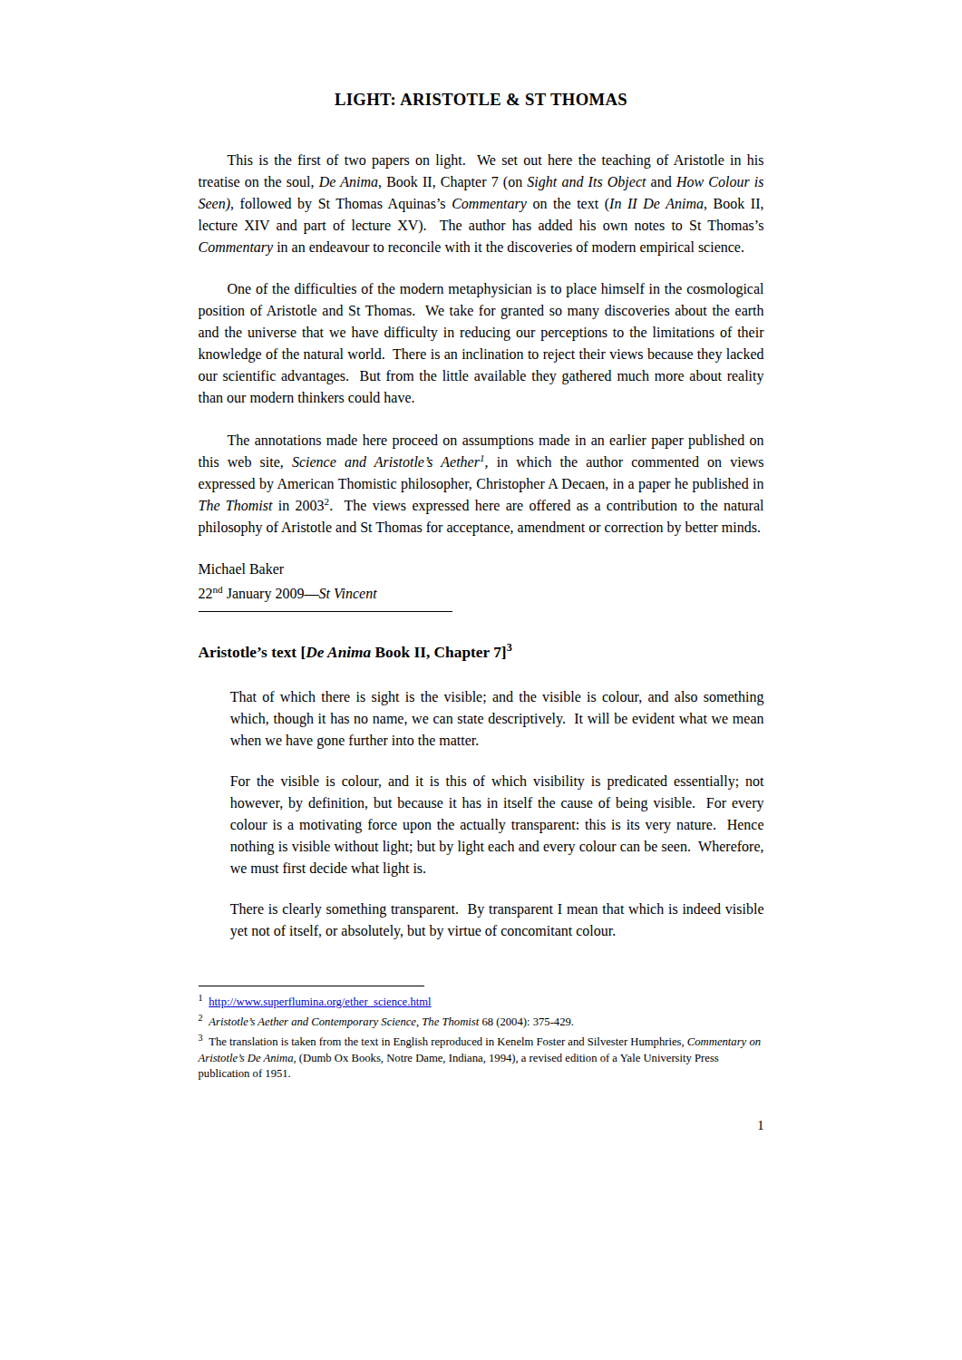LIGHT: ARISTOTLE & ST THOMAS
This is the first of two papers on light. We set out here the teaching of Aristotle in his treatise on the soul, De Anima, Book II, Chapter 7 (on Sight and Its Object and How Colour is Seen), followed by St Thomas Aquinas’s Commentary on the text (In II De Anima, Book II, lecture XIV and part of lecture XV). The author has added his own notes to St Thomas’s Commentary in an endeavour to reconcile with it the discoveries of modern empirical science.
One of the difficulties of the modern metaphysician is to place himself in the cosmological position of Aristotle and St Thomas. We take for granted so many discoveries about the earth and the universe that we have difficulty in reducing our perceptions to the limitations of their knowledge of the natural world. There is an inclination to reject their views because they lacked our scientific advantages. But from the little available they gathered much more about reality than our modern thinkers could have.
The annotations made here proceed on assumptions made in an earlier paper published on this web site, Science and Aristotle’s Aether1, in which the author commented on views expressed by American Thomistic philosopher, Christopher A Decaen, in a paper he published in The Thomist in 20032. The views expressed here are offered as a contribution to the natural philosophy of Aristotle and St Thomas for acceptance, amendment or correction by better minds.
Michael Baker
22nd January 2009—St Vincent
Aristotle’s text [De Anima Book II, Chapter 7]3
That of which there is sight is the visible; and the visible is colour, and also something which, though it has no name, we can state descriptively. It will be evident what we mean when we have gone further into the matter.
For the visible is colour, and it is this of which visibility is predicated essentially; not however, by definition, but because it has in itself the cause of being visible. For every colour is a motivating force upon the actually transparent: this is its very nature. Hence nothing is visible without light; but by light each and every colour can be seen. Wherefore, we must first decide what light is.
There is clearly something transparent. By transparent I mean that which is indeed visible yet not of itself, or absolutely, but by virtue of concomitant colour.
1 http://www.superflumina.org/ether_science.html
2 Aristotle’s Aether and Contemporary Science, The Thomist 68 (2004): 375-429.
3 The translation is taken from the text in English reproduced in Kenelm Foster and Silvester Humphries, Commentary on Aristotle’s De Anima, (Dumb Ox Books, Notre Dame, Indiana, 1994), a revised edition of a Yale University Press publication of 1951.
1